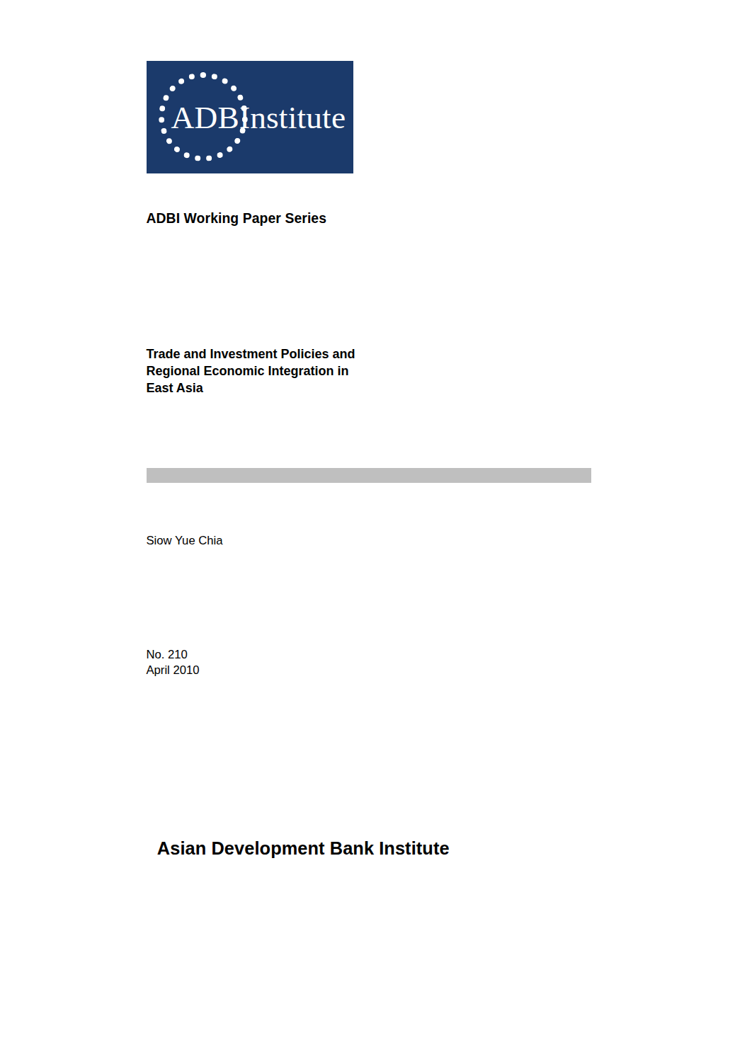ADB Institute
ADBI Working Paper Series
Trade and Investment Policies and
Regional Economic Integration in
East Asia
Siow Yue Chia
No. 210
April 2010
Asian Development Bank Institute